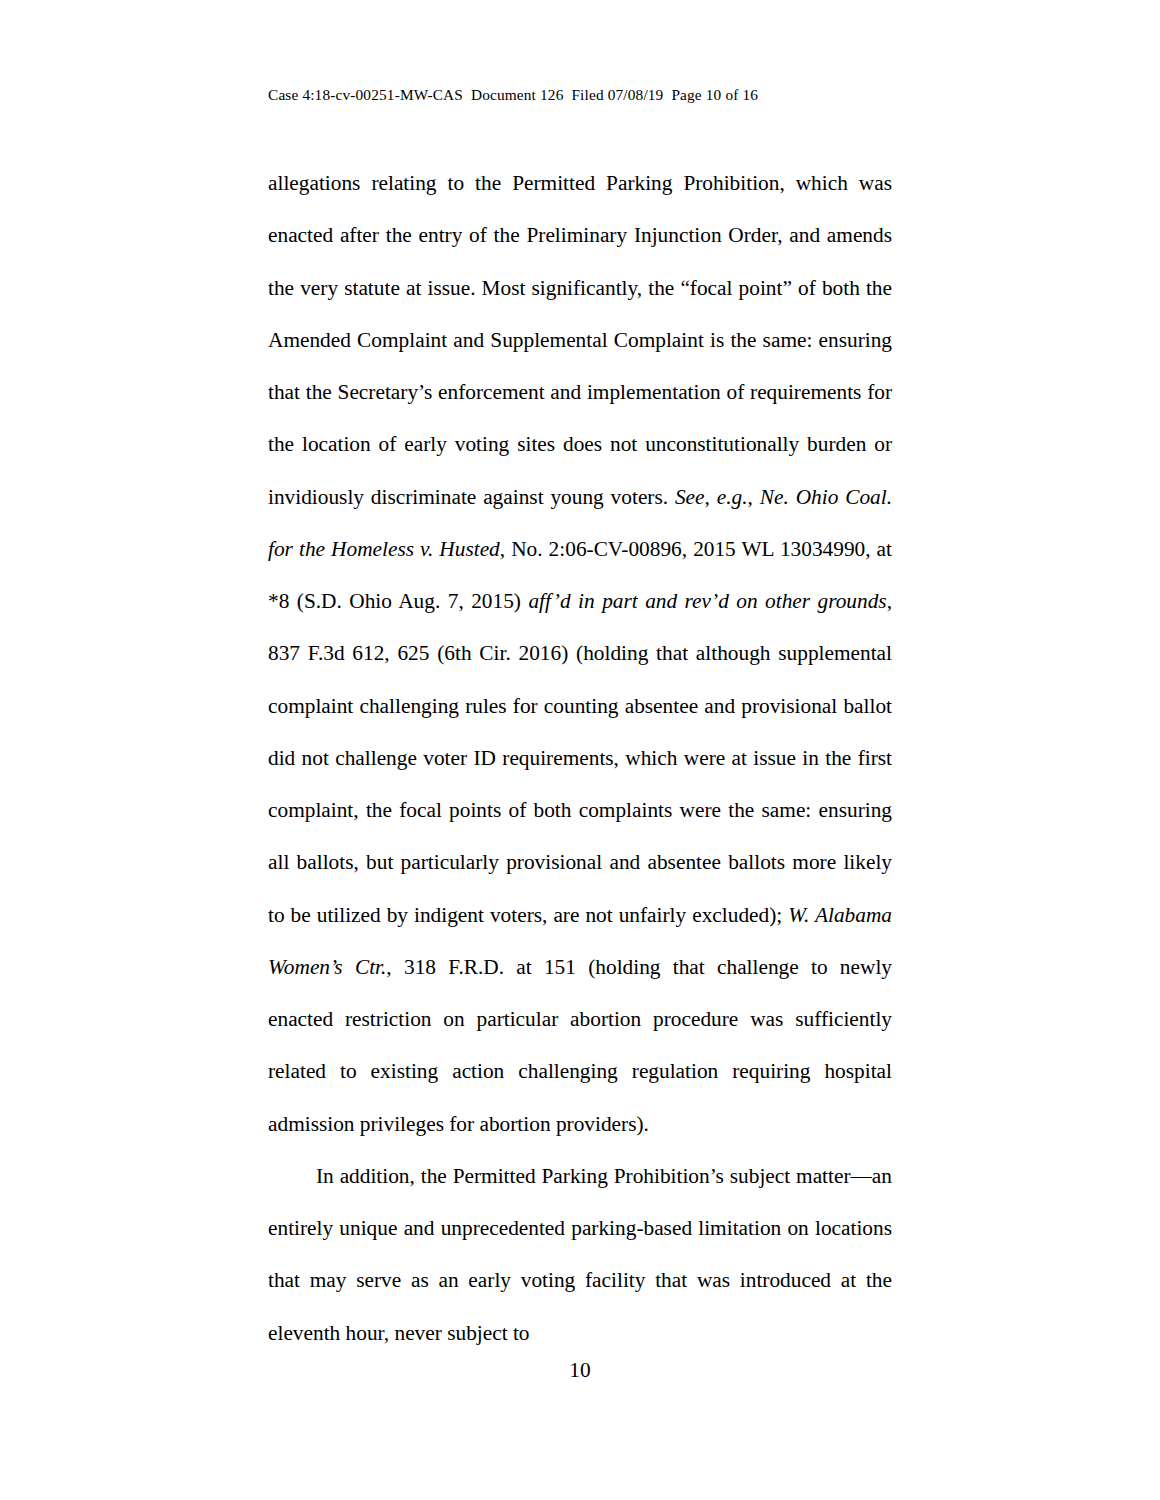Case 4:18-cv-00251-MW-CAS Document 126 Filed 07/08/19 Page 10 of 16
allegations relating to the Permitted Parking Prohibition, which was enacted after the entry of the Preliminary Injunction Order, and amends the very statute at issue. Most significantly, the “focal point” of both the Amended Complaint and Supplemental Complaint is the same: ensuring that the Secretary’s enforcement and implementation of requirements for the location of early voting sites does not unconstitutionally burden or invidiously discriminate against young voters. See, e.g., Ne. Ohio Coal. for the Homeless v. Husted, No. 2:06-CV-00896, 2015 WL 13034990, at *8 (S.D. Ohio Aug. 7, 2015) aff’d in part and rev’d on other grounds, 837 F.3d 612, 625 (6th Cir. 2016) (holding that although supplemental complaint challenging rules for counting absentee and provisional ballot did not challenge voter ID requirements, which were at issue in the first complaint, the focal points of both complaints were the same: ensuring all ballots, but particularly provisional and absentee ballots more likely to be utilized by indigent voters, are not unfairly excluded); W. Alabama Women’s Ctr., 318 F.R.D. at 151 (holding that challenge to newly enacted restriction on particular abortion procedure was sufficiently related to existing action challenging regulation requiring hospital admission privileges for abortion providers).
In addition, the Permitted Parking Prohibition’s subject matter—an entirely unique and unprecedented parking-based limitation on locations that may serve as an early voting facility that was introduced at the eleventh hour, never subject to
10